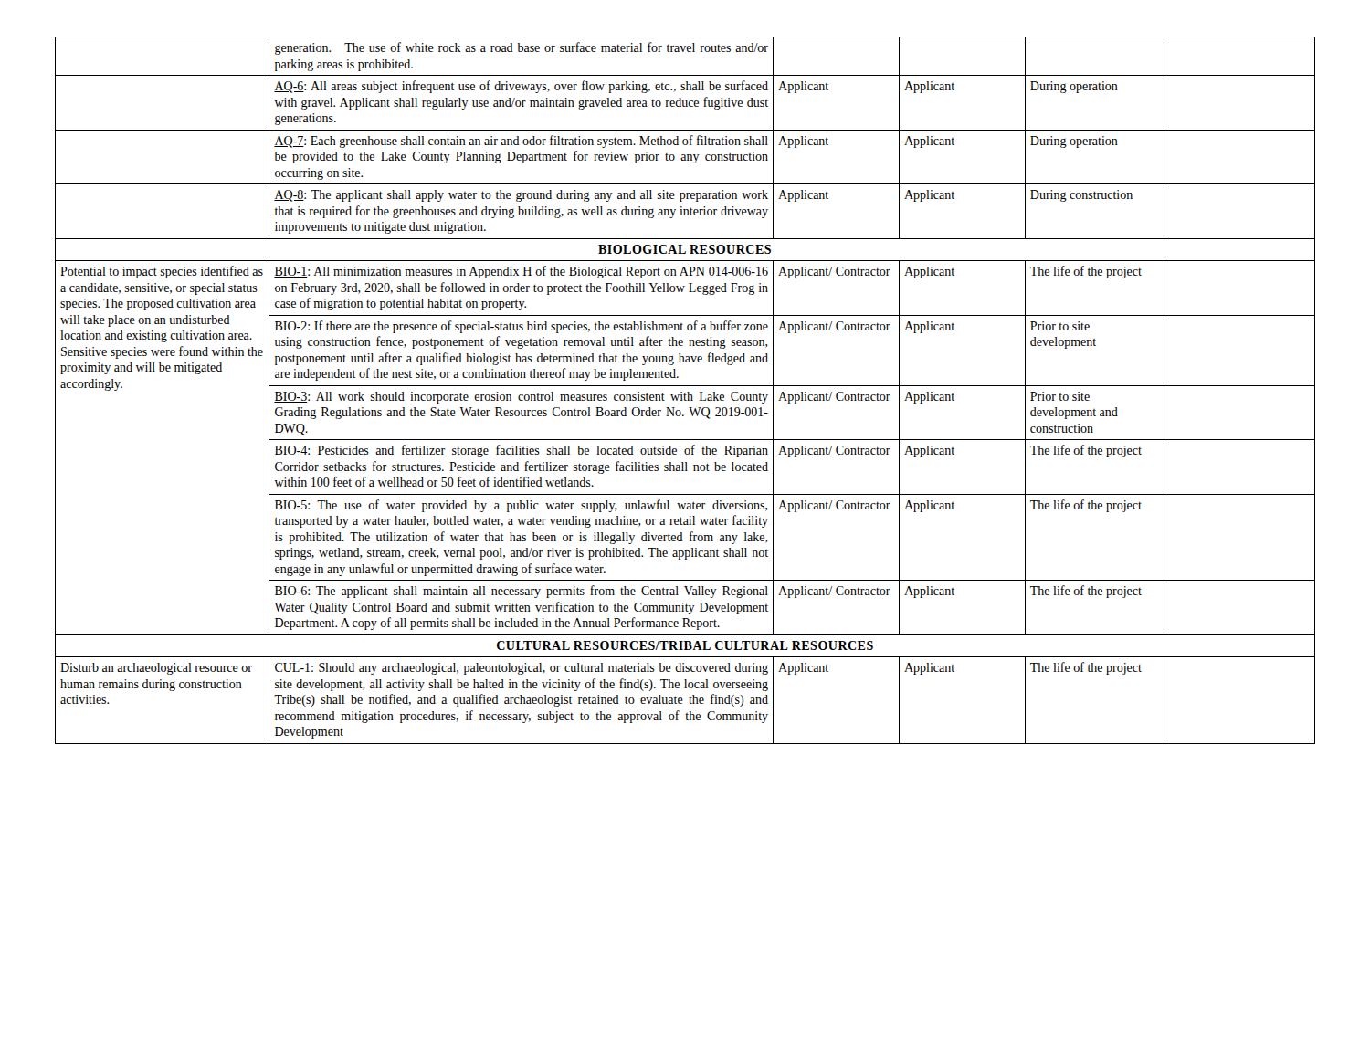| | generation. The use of white rock as a road base or surface material for travel routes and/or parking areas is prohibited. | | | | |
| | AQ-6 : All areas subject infrequent use of driveways, over flow parking, etc., shall be surfaced with gravel. Applicant shall regularly use and/or maintain graveled area to reduce fugitive dust generations. | Applicant | Applicant | During operation | |
| | AQ-7 : Each greenhouse shall contain an air and odor filtration system. Method of filtration shall be provided to the Lake County Planning Department for review prior to any construction occurring on site. | Applicant | Applicant | During operation | |
| | AQ-8 : The applicant shall apply water to the ground during any and all site preparation work that is required for the greenhouses and drying building, as well as during any interior driveway improvements to mitigate dust migration. | Applicant | Applicant | During construction | |
| BIOLOGICAL RESOURCES |
| Potential to impact species identified as a candidate, sensitive, or special status species. The proposed cultivation area will take place on an undisturbed location and existing cultivation area. Sensitive species were found within the proximity and will be mitigated accordingly. | BIO-1 : All minimization measures in Appendix H of the Biological Report on APN 014-006-16 on February 3rd, 2020, shall be followed in order to protect the Foothill Yellow Legged Frog in case of migration to potential habitat on property. | Applicant/ Contractor | Applicant | The life of the project | |
| BIO-2: If there are the presence of special-status bird species, the establishment of a buffer zone using construction fence, postponement of vegetation removal until after the nesting season, postponement until after a qualified biologist has determined that the young have fledged and are independent of the nest site, or a combination thereof may be implemented. | Applicant/ Contractor | Applicant | Prior to site development | |
| BIO-3 : All work should incorporate erosion control measures consistent with Lake County Grading Regulations and the State Water Resources Control Board Order No. WQ 2019-001-DWQ. | Applicant/ Contractor | Applicant | Prior to site development and construction | |
| BIO-4: Pesticides and fertilizer storage facilities shall be located outside of the Riparian Corridor setbacks for structures. Pesticide and fertilizer storage facilities shall not be located within 100 feet of a wellhead or 50 feet of identified wetlands. | Applicant/ Contractor | Applicant | The life of the project | |
| BIO-5: The use of water provided by a public water supply, unlawful water diversions, transported by a water hauler, bottled water, a water vending machine, or a retail water facility is prohibited. The utilization of water that has been or is illegally diverted from any lake, springs, wetland, stream, creek, vernal pool, and/or river is prohibited. The applicant shall not engage in any unlawful or unpermitted drawing of surface water. | Applicant/ Contractor | Applicant | The life of the project | |
| BIO-6: The applicant shall maintain all necessary permits from the Central Valley Regional Water Quality Control Board and submit written verification to the Community Development Department. A copy of all permits shall be included in the Annual Performance Report. | Applicant/ Contractor | Applicant | The life of the project | |
| CULTURAL RESOURCES/TRIBAL CULTURAL RESOURCES |
| Disturb an archaeological resource or human remains during construction activities. | CUL-1: Should any archaeological, paleontological, or cultural materials be discovered during site development, all activity shall be halted in the vicinity of the find(s). The local overseeing Tribe(s) shall be notified, and a qualified archaeologist retained to evaluate the find(s) and recommend mitigation procedures, if necessary, subject to the approval of the Community Development | Applicant | Applicant | The life of the project | |